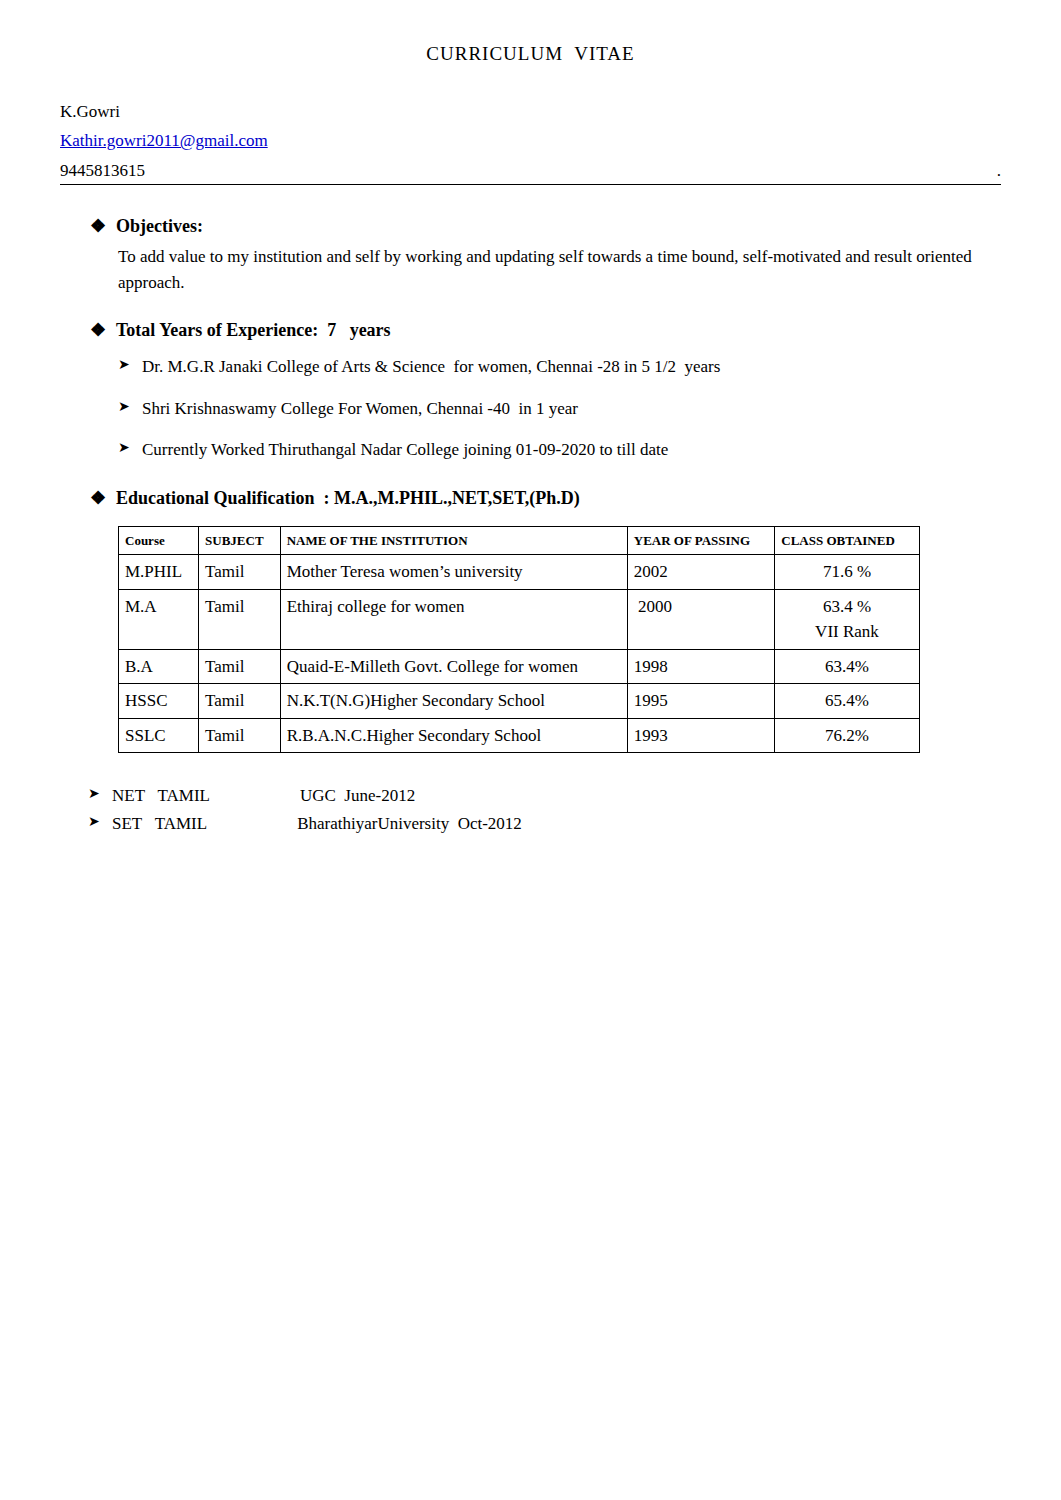CURRICULUM VITAE
K.Gowri
Kathir.gowri2011@gmail.com
9445813615.
Objectives:
To add value to my institution and self by working and updating self towards a time bound, self-motivated and result oriented approach.
Total Years of Experience: 7 years
Dr. M.G.R Janaki College of Arts & Science for women, Chennai -28 in 5 1/2 years
Shri Krishnaswamy College For Women, Chennai -40 in 1 year
Currently Worked Thiruthangal Nadar College joining 01-09-2020 to till date
Educational Qualification : M.A.,M.PHIL.,NET,SET,(Ph.D)
| Course | SUBJECT | NAME OF THE INSTITUTION | YEAR OF PASSING | CLASS OBTAINED |
| --- | --- | --- | --- | --- |
| M.PHIL | Tamil | Mother Teresa women’s university | 2002 | 71.6 % |
| M.A | Tamil | Ethiraj college for women | 2000 | 63.4 % VII Rank |
| B.A | Tamil | Quaid-E-Milleth Govt. College for women | 1998 | 63.4% |
| HSSC | Tamil | N.K.T(N.G)Higher Secondary School | 1995 | 65.4% |
| SSLC | Tamil | R.B.A.N.C.Higher Secondary School | 1993 | 76.2% |
NET TAMIL UGC June-2012
SET TAMIL BharathiyarUniversity Oct-2012